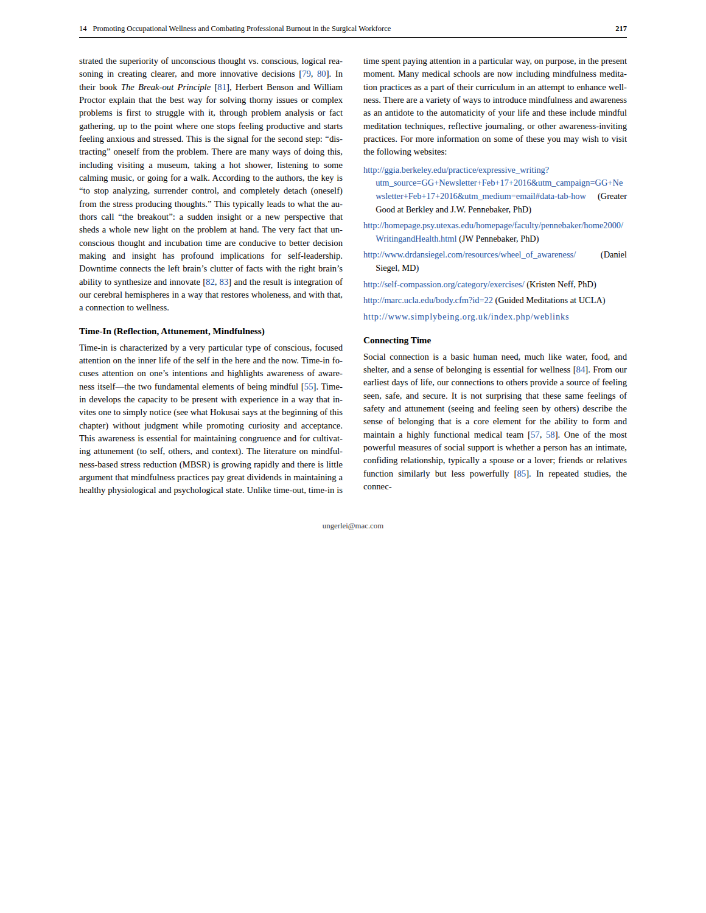14 Promoting Occupational Wellness and Combating Professional Burnout in the Surgical Workforce 217
strated the superiority of unconscious thought vs. conscious, logical reasoning in creating clearer, and more innovative decisions [79, 80]. In their book The Break-out Principle [81], Herbert Benson and William Proctor explain that the best way for solving thorny issues or complex problems is first to struggle with it, through problem analysis or fact gathering, up to the point where one stops feeling productive and starts feeling anxious and stressed. This is the signal for the second step: “distracting” oneself from the problem. There are many ways of doing this, including visiting a museum, taking a hot shower, listening to some calming music, or going for a walk. According to the authors, the key is “to stop analyzing, surrender control, and completely detach (oneself) from the stress producing thoughts.” This typically leads to what the authors call “the breakout”: a sudden insight or a new perspective that sheds a whole new light on the problem at hand. The very fact that unconscious thought and incubation time are conducive to better decision making and insight has profound implications for self-leadership. Downtime connects the left brain’s clutter of facts with the right brain’s ability to synthesize and innovate [82, 83] and the result is integration of our cerebral hemispheres in a way that restores wholeness, and with that, a connection to wellness.
Time-In (Reflection, Attunement, Mindfulness)
Time-in is characterized by a very particular type of conscious, focused attention on the inner life of the self in the here and the now. Time-in focuses attention on one’s intentions and highlights awareness of awareness itself—the two fundamental elements of being mindful [55]. Time-in develops the capacity to be present with experience in a way that invites one to simply notice (see what Hokusai says at the beginning of this chapter) without judgment while promoting curiosity and acceptance. This awareness is essential for maintaining congruence and for cultivating attunement (to self, others, and context). The literature on mindfulness-based stress reduction (MBSR) is growing rapidly and there is little argument that mindfulness practices pay great dividends in maintaining a healthy physiological and psychological state. Unlike time-out, time-in is time spent paying attention in a particular way, on purpose, in the present moment. Many medical schools are now including mindfulness meditation practices as a part of their curriculum in an attempt to enhance wellness. There are a variety of ways to introduce mindfulness and awareness as an antidote to the automaticity of your life and these include mindful meditation techniques, reflective journaling, or other awareness-inviting practices. For more information on some of these you may wish to visit the following websites:
http://ggia.berkeley.edu/practice/expressive_writing?utm_source=GG+Newsletter+Feb+17+2016&utm_campaign=GG+Newsletter+Feb+17+2016&utm_medium=email#data-tab-how (Greater Good at Berkley and J.W. Pennebaker, PhD)
http://homepage.psy.utexas.edu/homepage/faculty/pennebaker/home2000/WritingandHealth.html (JW Pennebaker, PhD)
http://www.drdansiegel.com/resources/wheel_of_awareness/ (Daniel Siegel, MD)
http://self-compassion.org/category/exercises/ (Kristen Neff, PhD)
http://marc.ucla.edu/body.cfm?id=22 (Guided Meditations at UCLA)
http://www.simplybeing.org.uk/index.php/weblinks
Connecting Time
Social connection is a basic human need, much like water, food, and shelter, and a sense of belonging is essential for wellness [84]. From our earliest days of life, our connections to others provide a source of feeling seen, safe, and secure. It is not surprising that these same feelings of safety and attunement (seeing and feeling seen by others) describe the sense of belonging that is a core element for the ability to form and maintain a highly functional medical team [57, 58]. One of the most powerful measures of social support is whether a person has an intimate, confiding relationship, typically a spouse or a lover; friends or relatives function similarly but less powerfully [85]. In repeated studies, the connec-
ungerlei@mac.com